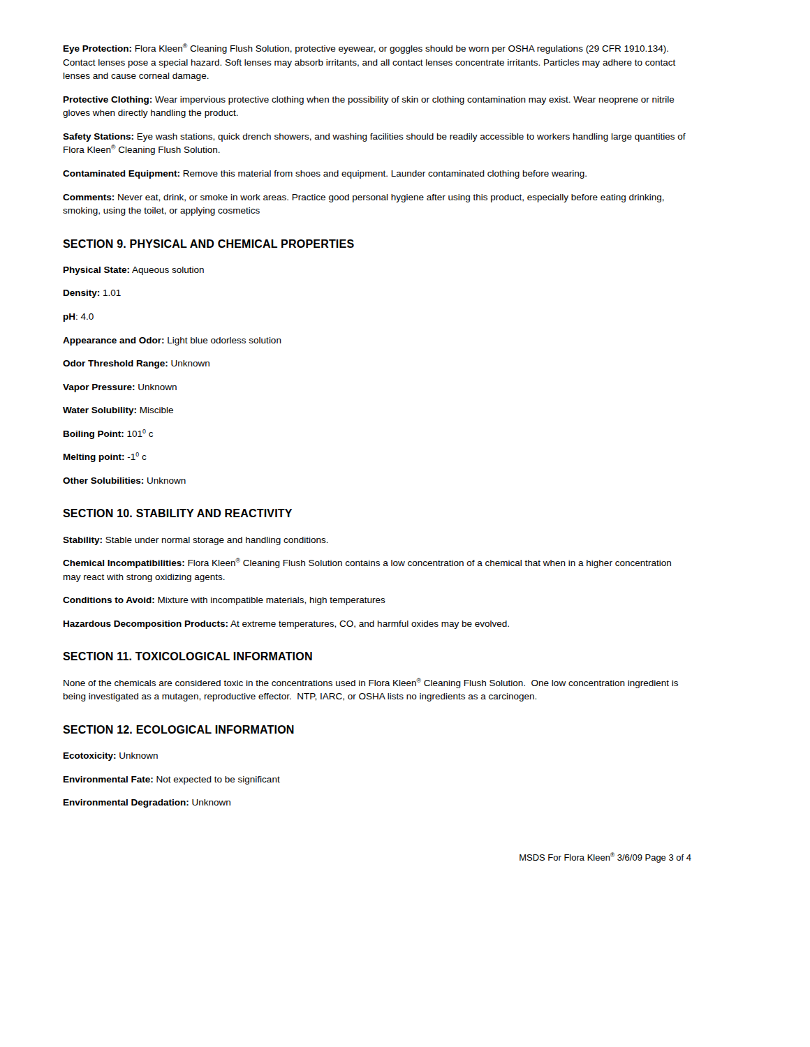Eye Protection: Flora Kleen® Cleaning Flush Solution, protective eyewear, or goggles should be worn per OSHA regulations (29 CFR 1910.134). Contact lenses pose a special hazard. Soft lenses may absorb irritants, and all contact lenses concentrate irritants. Particles may adhere to contact lenses and cause corneal damage.
Protective Clothing: Wear impervious protective clothing when the possibility of skin or clothing contamination may exist. Wear neoprene or nitrile gloves when directly handling the product.
Safety Stations: Eye wash stations, quick drench showers, and washing facilities should be readily accessible to workers handling large quantities of Flora Kleen® Cleaning Flush Solution.
Contaminated Equipment: Remove this material from shoes and equipment. Launder contaminated clothing before wearing.
Comments: Never eat, drink, or smoke in work areas. Practice good personal hygiene after using this product, especially before eating drinking, smoking, using the toilet, or applying cosmetics
SECTION 9. PHYSICAL AND CHEMICAL PROPERTIES
Physical State: Aqueous solution
Density: 1.01
pH: 4.0
Appearance and Odor: Light blue odorless solution
Odor Threshold Range: Unknown
Vapor Pressure: Unknown
Water Solubility: Miscible
Boiling Point: 1010 c
Melting point: -10 c
Other Solubilities: Unknown
SECTION 10. STABILITY AND REACTIVITY
Stability: Stable under normal storage and handling conditions.
Chemical Incompatibilities: Flora Kleen® Cleaning Flush Solution contains a low concentration of a chemical that when in a higher concentration may react with strong oxidizing agents.
Conditions to Avoid: Mixture with incompatible materials, high temperatures
Hazardous Decomposition Products: At extreme temperatures, CO, and harmful oxides may be evolved.
SECTION 11. TOXICOLOGICAL INFORMATION
None of the chemicals are considered toxic in the concentrations used in Flora Kleen® Cleaning Flush Solution. One low concentration ingredient is being investigated as a mutagen, reproductive effector. NTP, IARC, or OSHA lists no ingredients as a carcinogen.
SECTION 12. ECOLOGICAL INFORMATION
Ecotoxicity: Unknown
Environmental Fate: Not expected to be significant
Environmental Degradation: Unknown
MSDS For Flora Kleen® 3/6/09 Page 3 of 4